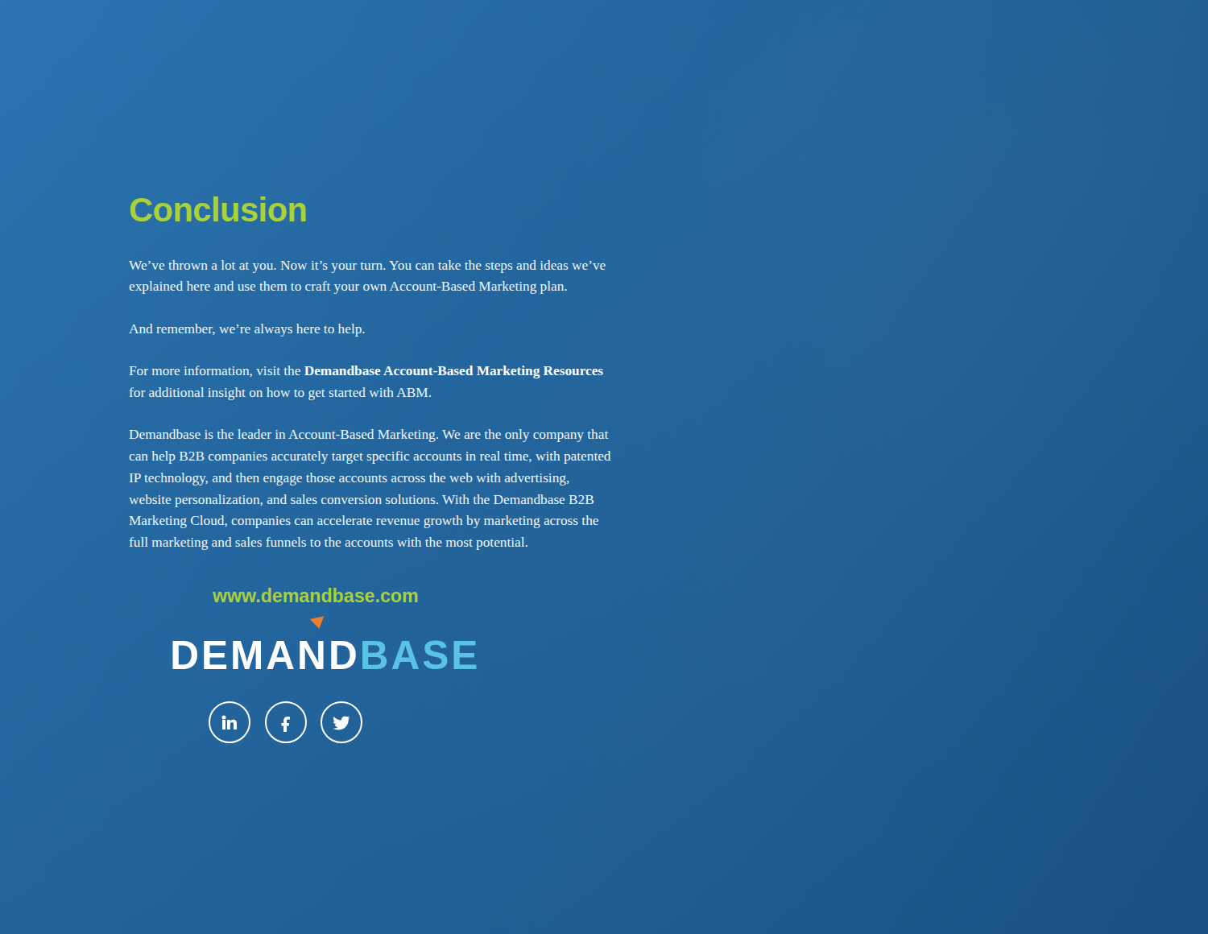Conclusion
We’ve thrown a lot at you. Now it’s your turn. You can take the steps and ideas we’ve explained here and use them to craft your own Account-Based Marketing plan.
And remember, we’re always here to help.
For more information, visit the Demandbase Account-Based Marketing Resources for additional insight on how to get started with ABM.
Demandbase is the leader in Account-Based Marketing. We are the only company that can help B2B companies accurately target specific accounts in real time, with patented IP technology, and then engage those accounts across the web with advertising, website personalization, and sales conversion solutions. With the Demandbase B2B Marketing Cloud, companies can accelerate revenue growth by marketing across the full marketing and sales funnels to the accounts with the most potential.
www.demandbase.com
DEMAND BASE